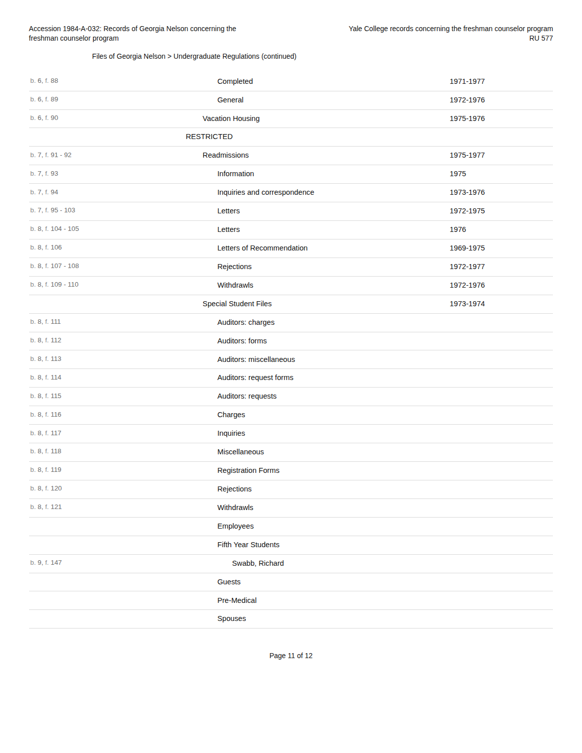Accession 1984-A-032: Records of Georgia Nelson concerning the freshman counselor program
Yale College records concerning the freshman counselor program
RU 577
Files of Georgia Nelson > Undergraduate Regulations (continued)
| b. 6, f. 88 | Completed | 1971-1977 |
| b. 6, f. 89 | General | 1972-1976 |
| b. 6, f. 90 | Vacation Housing | 1975-1976 |
| | RESTRICTED | |
| b. 7, f. 91 - 92 | Readmissions | 1975-1977 |
| b. 7, f. 93 | Information | 1975 |
| b. 7, f. 94 | Inquiries and correspondence | 1973-1976 |
| b. 7, f. 95 - 103 | Letters | 1972-1975 |
| b. 8, f. 104 - 105 | Letters | 1976 |
| b. 8, f. 106 | Letters of Recommendation | 1969-1975 |
| b. 8, f. 107 - 108 | Rejections | 1972-1977 |
| b. 8, f. 109 - 110 | Withdrawls | 1972-1976 |
| | Special Student Files | 1973-1974 |
| b. 8, f. 111 | Auditors: charges | |
| b. 8, f. 112 | Auditors: forms | |
| b. 8, f. 113 | Auditors: miscellaneous | |
| b. 8, f. 114 | Auditors: request forms | |
| b. 8, f. 115 | Auditors: requests | |
| b. 8, f. 116 | Charges | |
| b. 8, f. 117 | Inquiries | |
| b. 8, f. 118 | Miscellaneous | |
| b. 8, f. 119 | Registration Forms | |
| b. 8, f. 120 | Rejections | |
| b. 8, f. 121 | Withdrawls | |
| | Employees | |
| | Fifth Year Students | |
| b. 9, f. 147 | Swabb, Richard | |
| | Guests | |
| | Pre-Medical | |
| | Spouses | |
Page 11 of 12